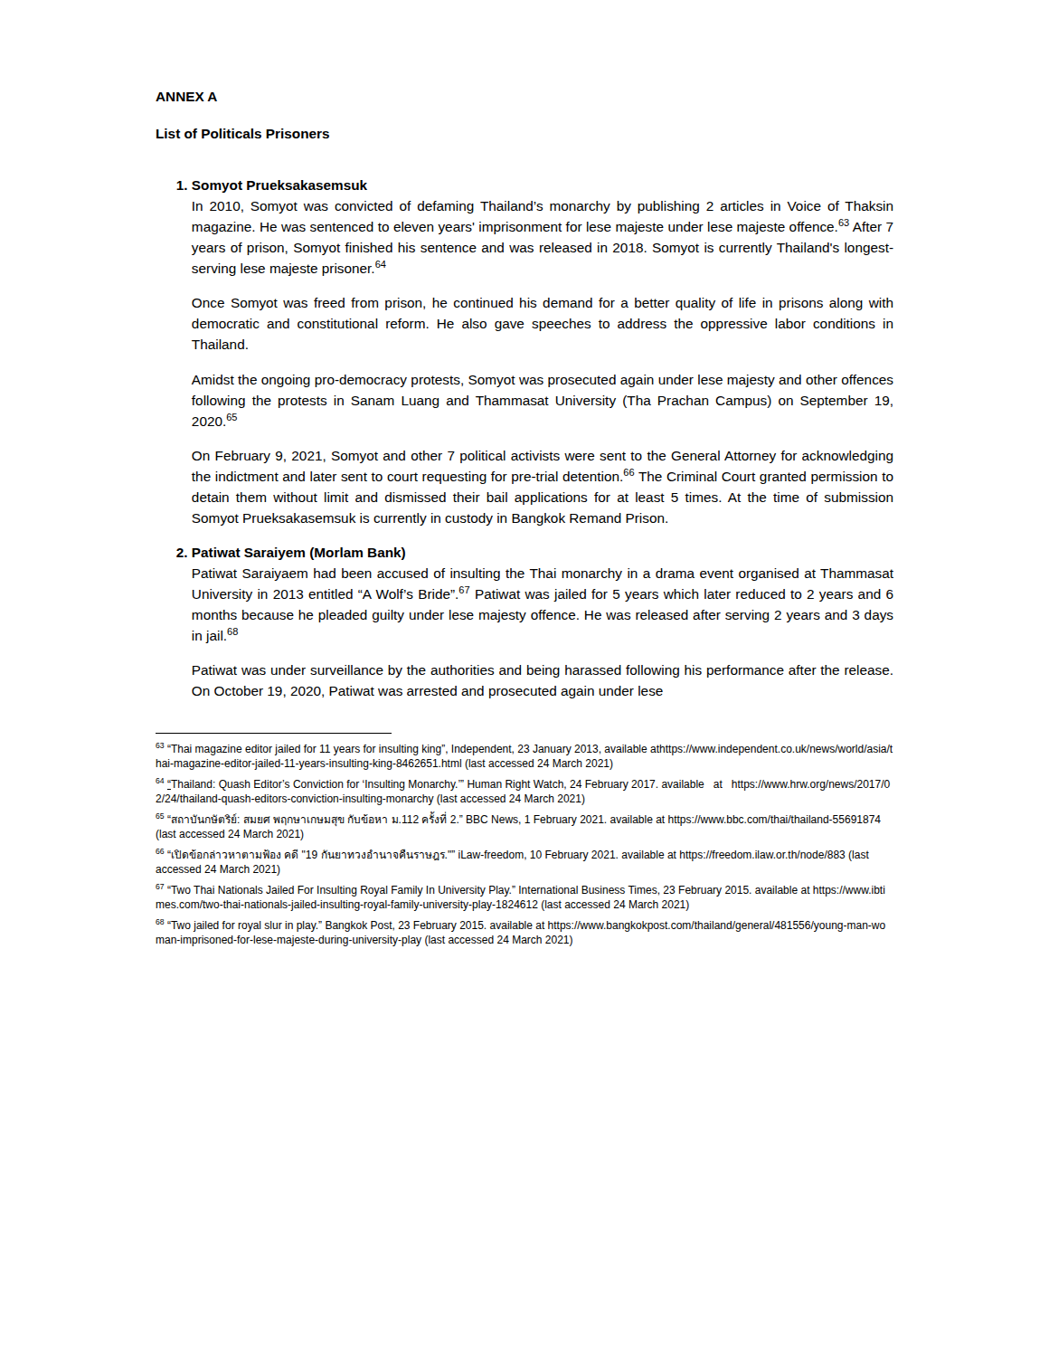ANNEX A
List of Politicals Prisoners
Somyot Prueksakasemsuk
In 2010, Somyot was convicted of defaming Thailand’s monarchy by publishing 2 articles in Voice of Thaksin magazine. He was sentenced to eleven years' imprisonment for lese majeste under lese majeste offence.63 After 7 years of prison, Somyot finished his sentence and was released in 2018. Somyot is currently Thailand's longest-serving lese majeste prisoner.64
Once Somyot was freed from prison, he continued his demand for a better quality of life in prisons along with democratic and constitutional reform. He also gave speeches to address the oppressive labor conditions in Thailand.
Amidst the ongoing pro-democracy protests, Somyot was prosecuted again under lese majesty and other offences following the protests in Sanam Luang and Thammasat University (Tha Prachan Campus) on September 19, 2020.65
On February 9, 2021, Somyot and other 7 political activists were sent to the General Attorney for acknowledging the indictment and later sent to court requesting for pre-trial detention.66 The Criminal Court granted permission to detain them without limit and dismissed their bail applications for at least 5 times. At the time of submission Somyot Prueksakasemsuk is currently in custody in Bangkok Remand Prison.
Patiwat Saraiyem (Morlam Bank)
Patiwat Saraiyaem had been accused of insulting the Thai monarchy in a drama event organised at Thammasat University in 2013 entitled “A Wolf’s Bride”.67 Patiwat was jailed for 5 years which later reduced to 2 years and 6 months because he pleaded guilty under lese majesty offence. He was released after serving 2 years and 3 days in jail.68
Patiwat was under surveillance by the authorities and being harassed following his performance after the release. On October 19, 2020, Patiwat was arrested and prosecuted again under lese
63 “Thai magazine editor jailed for 11 years for insulting king”, Independent, 23 January 2013, available athttps://www.independent.co.uk/news/world/asia/thai-magazine-editor-jailed-11-years-insulting-king-8462651.html (last accessed 24 March 2021)
64 “Thailand: Quash Editor’s Conviction for ‘Insulting Monarchy.’” Human Right Watch, 24 February 2017. available at https://www.hrw.org/news/2017/02/24/thailand-quash-editors-conviction-insulting-monarchy (last accessed 24 March 2021)
65 “สถาบันกษัตริย์: สมยศ พฤกษาเกษมสุข กับข้อหา ม.112 ครั้งที่ 2.” BBC News, 1 February 2021. available at https://www.bbc.com/thai/thailand-55691874 (last accessed 24 March 2021)
66 “เปิดข้อกล่าวหาตามฟ้อง คดี "19 กันยาทวงอำนาจคืนราษฎร."” iLaw-freedom, 10 February 2021. available at https://freedom.ilaw.or.th/node/883 (last accessed 24 March 2021)
67 “Two Thai Nationals Jailed For Insulting Royal Family In University Play.” International Business Times, 23 February 2015. available at https://www.ibtimes.com/two-thai-nationals-jailed-insulting-royal-family-university-play-1824612 (last accessed 24 March 2021)
68 “Two jailed for royal slur in play.” Bangkok Post, 23 February 2015. available at https://www.bangkokpost.com/thailand/general/481556/young-man-woman-imprisoned-for-lese-majeste-during-university-play (last accessed 24 March 2021)